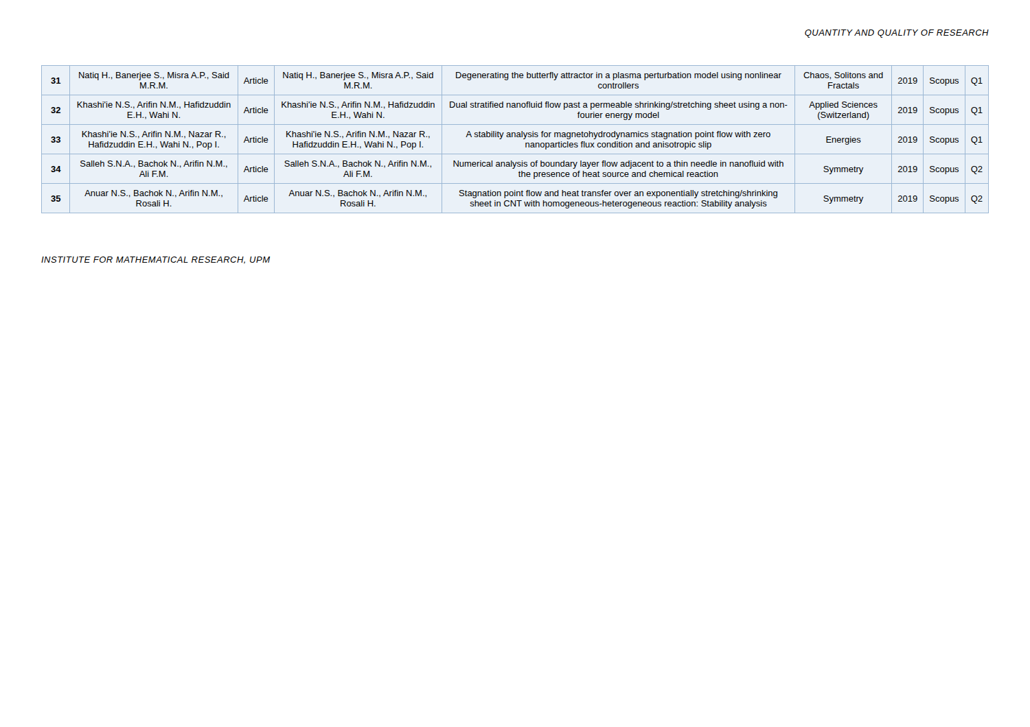QUANTITY AND QUALITY OF RESEARCH
| 31 | Natiq H., Banerjee S., Misra A.P., Said M.R.M. | Article | Natiq H., Banerjee S., Misra A.P., Said M.R.M. | Degenerating the butterfly attractor in a plasma perturbation model using nonlinear controllers | Chaos, Solitons and Fractals | 2019 | Scopus | Q1 |
| 32 | Khashi'ie N.S., Arifin N.M., Hafidzuddin E.H., Wahi N. | Article | Khashi'ie N.S., Arifin N.M., Hafidzuddin E.H., Wahi N. | Dual stratified nanofluid flow past a permeable shrinking/stretching sheet using a non-fourier energy model | Applied Sciences (Switzerland) | 2019 | Scopus | Q1 |
| 33 | Khashi'ie N.S., Arifin N.M., Nazar R., Hafidzuddin E.H., Wahi N., Pop I. | Article | Khashi'ie N.S., Arifin N.M., Nazar R., Hafidzuddin E.H., Wahi N., Pop I. | A stability analysis for magnetohydrodynamics stagnation point flow with zero nanoparticles flux condition and anisotropic slip | Energies | 2019 | Scopus | Q1 |
| 34 | Salleh S.N.A., Bachok N., Arifin N.M., Ali F.M. | Article | Salleh S.N.A., Bachok N., Arifin N.M., Ali F.M. | Numerical analysis of boundary layer flow adjacent to a thin needle in nanofluid with the presence of heat source and chemical reaction | Symmetry | 2019 | Scopus | Q2 |
| 35 | Anuar N.S., Bachok N., Arifin N.M., Rosali H. | Article | Anuar N.S., Bachok N., Arifin N.M., Rosali H. | Stagnation point flow and heat transfer over an exponentially stretching/shrinking sheet in CNT with homogeneous-heterogeneous reaction: Stability analysis | Symmetry | 2019 | Scopus | Q2 |
INSTITUTE FOR MATHEMATICAL RESEARCH, UPM